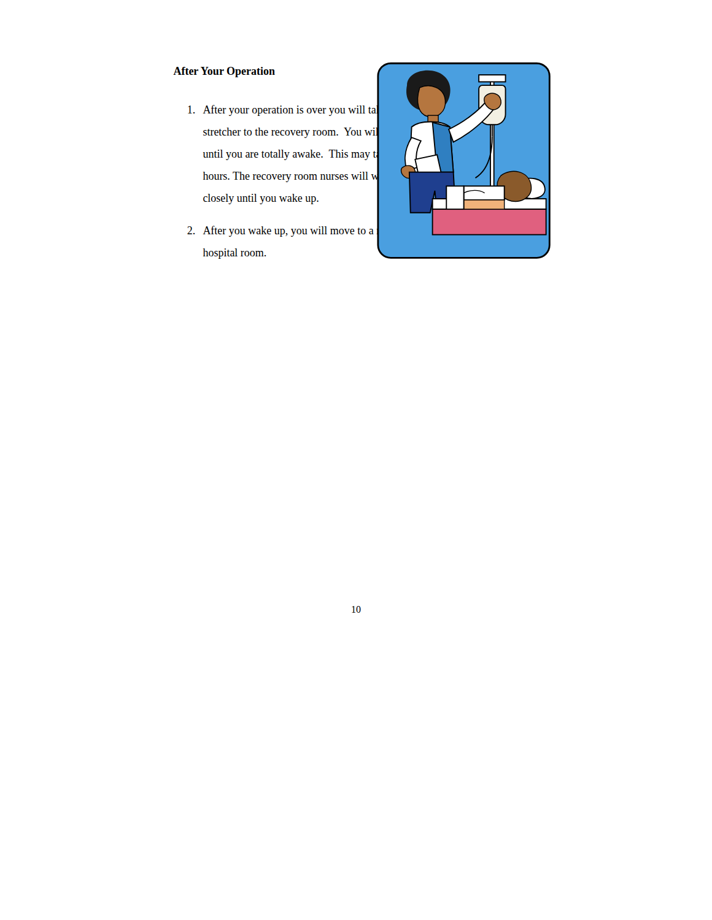Nurse with IV bag and patient in recovery room
After Your Operation
After your operation is over you will taken on a stretcher to the recovery room. You will stay here until you are totally awake. This may take a few hours. The recovery room nurses will watch you very closely until you wake up.
After you wake up, you will move to a regular hospital room.
10